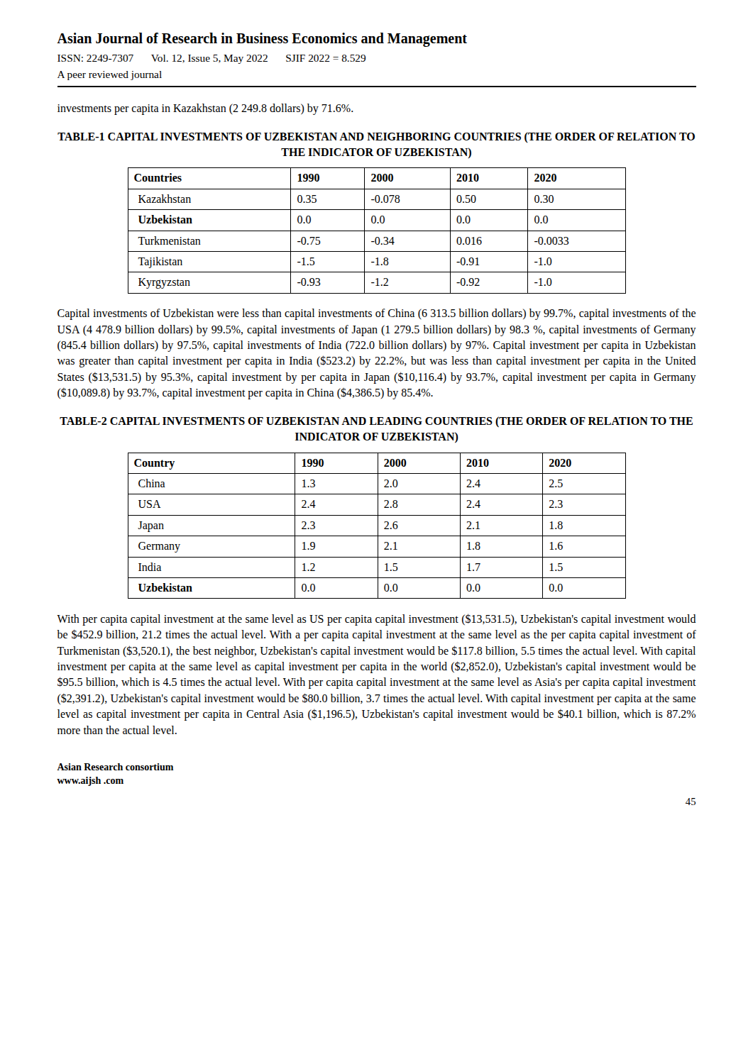Asian Journal of Research in Business Economics and Management
ISSN: 2249-7307 Vol. 12, Issue 5, May 2022 SJIF 2022 = 8.529
A peer reviewed journal
investments per capita in Kazakhstan (2 249.8 dollars) by 71.6%.
Table-1 Capital investments of Uzbekistan and neighboring countries (the order of relation to the indicator of Uzbekistan)
| Countries | 1990 | 2000 | 2010 | 2020 |
| --- | --- | --- | --- | --- |
| Kazakhstan | 0.35 | -0.078 | 0.50 | 0.30 |
| Uzbekistan | 0.0 | 0.0 | 0.0 | 0.0 |
| Turkmenistan | -0.75 | -0.34 | 0.016 | -0.0033 |
| Tajikistan | -1.5 | -1.8 | -0.91 | -1.0 |
| Kyrgyzstan | -0.93 | -1.2 | -0.92 | -1.0 |
Capital investments of Uzbekistan were less than capital investments of China (6 313.5 billion dollars) by 99.7%, capital investments of the USA (4 478.9 billion dollars) by 99.5%, capital investments of Japan (1 279.5 billion dollars) by 98.3 %, capital investments of Germany (845.4 billion dollars) by 97.5%, capital investments of India (722.0 billion dollars) by 97%. Capital investment per capita in Uzbekistan was greater than capital investment per capita in India ($523.2) by 22.2%, but was less than capital investment per capita in the United States ($13,531.5) by 95.3%, capital investment by per capita in Japan ($10,116.4) by 93.7%, capital investment per capita in Germany ($10,089.8) by 93.7%, capital investment per capita in China ($4,386.5) by 85.4%.
Table-2 Capital investments of Uzbekistan and leading countries (the order of relation to the indicator of Uzbekistan)
| Country | 1990 | 2000 | 2010 | 2020 |
| --- | --- | --- | --- | --- |
| China | 1.3 | 2.0 | 2.4 | 2.5 |
| USA | 2.4 | 2.8 | 2.4 | 2.3 |
| Japan | 2.3 | 2.6 | 2.1 | 1.8 |
| Germany | 1.9 | 2.1 | 1.8 | 1.6 |
| India | 1.2 | 1.5 | 1.7 | 1.5 |
| Uzbekistan | 0.0 | 0.0 | 0.0 | 0.0 |
With per capita capital investment at the same level as US per capita capital investment ($13,531.5), Uzbekistan's capital investment would be $452.9 billion, 21.2 times the actual level. With a per capita capital investment at the same level as the per capita capital investment of Turkmenistan ($3,520.1), the best neighbor, Uzbekistan's capital investment would be $117.8 billion, 5.5 times the actual level. With capital investment per capita at the same level as capital investment per capita in the world ($2,852.0), Uzbekistan's capital investment would be $95.5 billion, which is 4.5 times the actual level. With per capita capital investment at the same level as Asia's per capita capital investment ($2,391.2), Uzbekistan's capital investment would be $80.0 billion, 3.7 times the actual level. With capital investment per capita at the same level as capital investment per capita in Central Asia ($1,196.5), Uzbekistan's capital investment would be $40.1 billion, which is 87.2% more than the actual level.
Asian Research consortium
www.aijsh .com
45